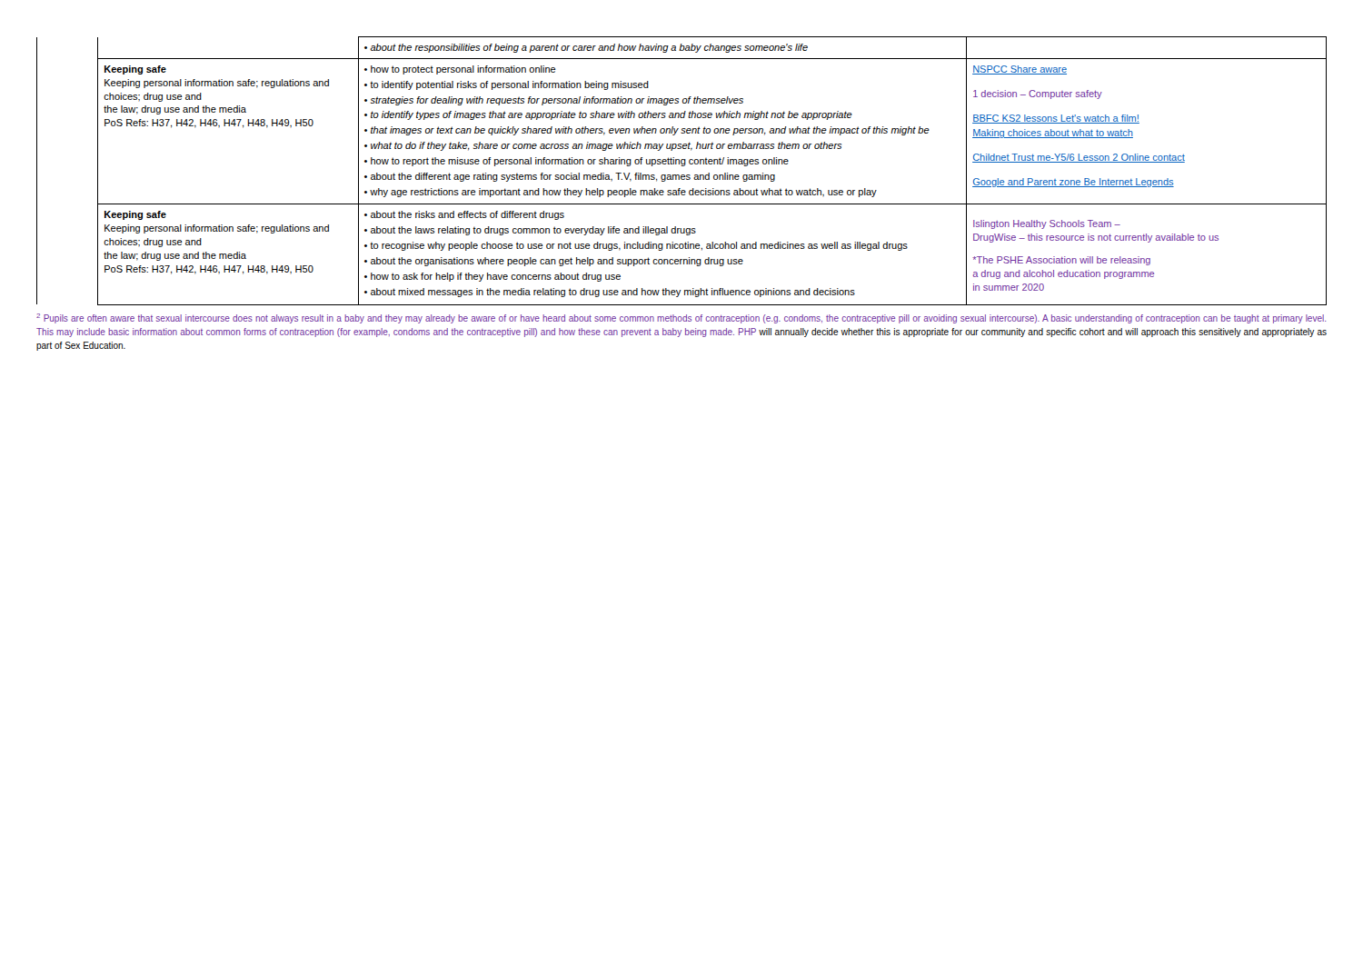| | | • about the responsibilities of being a parent or carer and how having a baby changes someone's life | |
| | Keeping safe Keeping personal information safe; regulations and choices; drug use and the law; drug use and the media PoS Refs: H37, H42, H46, H47, H48, H49, H50 | • how to protect personal information online • to identify potential risks of personal information being misused • strategies for dealing with requests for personal information or images of themselves • to identify types of images that are appropriate to share with others and those which might not be appropriate • that images or text can be quickly shared with others, even when only sent to one person, and what the impact of this might be • what to do if they take, share or come across an image which may upset, hurt or embarrass them or others • how to report the misuse of personal information or sharing of upsetting content/ images online • about the different age rating systems for social media, T.V, films, games and online gaming • why age restrictions are important and how they help people make safe decisions about what to watch, use or play | NSPCC Share aware 1 decision – Computer safety BBFC KS2 lessons Let's watch a film! Making choices about what to watch Childnet Trust me-Y5/6 Lesson 2 Online contact Google and Parent zone Be Internet Legends |
| | Keeping safe Keeping personal information safe; regulations and choices; drug use and the law; drug use and the media PoS Refs: H37, H42, H46, H47, H48, H49, H50 | • about the risks and effects of different drugs • about the laws relating to drugs common to everyday life and illegal drugs • to recognise why people choose to use or not use drugs, including nicotine, alcohol and medicines as well as illegal drugs • about the organisations where people can get help and support concerning drug use • how to ask for help if they have concerns about drug use • about mixed messages in the media relating to drug use and how they might influence opinions and decisions | Islington Healthy Schools Team – DrugWise – this resource is not currently available to us *The PSHE Association will be releasing a drug and alcohol education programme in summer 2020 |
2 Pupils are often aware that sexual intercourse does not always result in a baby and they may already be aware of or have heard about some common methods of contraception (e.g. condoms, the contraceptive pill or avoiding sexual intercourse). A basic understanding of contraception can be taught at primary level. This may include basic information about common forms of contraception (for example, condoms and the contraceptive pill) and how these can prevent a baby being made. PHP will annually decide whether this is appropriate for our community and specific cohort and will approach this sensitively and appropriately as part of Sex Education.